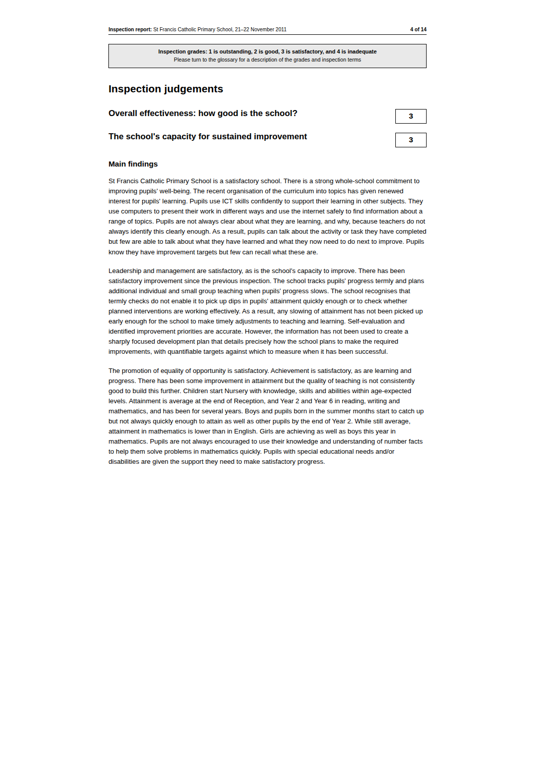Inspection report: St Francis Catholic Primary School, 21–22 November 2011
4 of 14
Inspection grades: 1 is outstanding, 2 is good, 3 is satisfactory, and 4 is inadequate
Please turn to the glossary for a description of the grades and inspection terms
Inspection judgements
Overall effectiveness: how good is the school?
3
The school's capacity for sustained improvement
3
Main findings
St Francis Catholic Primary School is a satisfactory school. There is a strong whole-school commitment to improving pupils' well-being. The recent organisation of the curriculum into topics has given renewed interest for pupils' learning. Pupils use ICT skills confidently to support their learning in other subjects. They use computers to present their work in different ways and use the internet safely to find information about a range of topics. Pupils are not always clear about what they are learning, and why, because teachers do not always identify this clearly enough. As a result, pupils can talk about the activity or task they have completed but few are able to talk about what they have learned and what they now need to do next to improve. Pupils know they have improvement targets but few can recall what these are.
Leadership and management are satisfactory, as is the school's capacity to improve. There has been satisfactory improvement since the previous inspection. The school tracks pupils' progress termly and plans additional individual and small group teaching when pupils' progress slows. The school recognises that termly checks do not enable it to pick up dips in pupils' attainment quickly enough or to check whether planned interventions are working effectively. As a result, any slowing of attainment has not been picked up early enough for the school to make timely adjustments to teaching and learning. Self-evaluation and identified improvement priorities are accurate. However, the information has not been used to create a sharply focused development plan that details precisely how the school plans to make the required improvements, with quantifiable targets against which to measure when it has been successful.
The promotion of equality of opportunity is satisfactory. Achievement is satisfactory, as are learning and progress. There has been some improvement in attainment but the quality of teaching is not consistently good to build this further. Children start Nursery with knowledge, skills and abilities within age-expected levels. Attainment is average at the end of Reception, and Year 2 and Year 6 in reading, writing and mathematics, and has been for several years. Boys and pupils born in the summer months start to catch up but not always quickly enough to attain as well as other pupils by the end of Year 2. While still average, attainment in mathematics is lower than in English. Girls are achieving as well as boys this year in mathematics. Pupils are not always encouraged to use their knowledge and understanding of number facts to help them solve problems in mathematics quickly. Pupils with special educational needs and/or disabilities are given the support they need to make satisfactory progress.